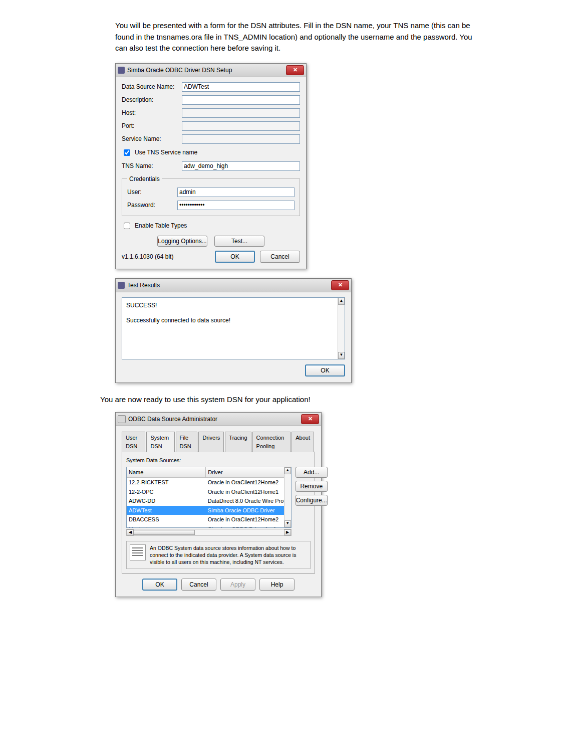You will be presented with a form for the DSN attributes. Fill in the DSN name, your TNS name (this can be found in the tnsnames.ora file in TNS_ADMIN location) and optionally the username and the password. You can also test the connection here before saving it.
Simba Oracle ODBC Driver DSN Setup ✕
Data Source Name:
Description:
Host:
Port:
Service Name:
Use TNS Service name
TNS Name:
Credentials
User:
Password:
Enable Table Types
Logging Options... Test...
v1.1.6.1030 (64 bit) OK Cancel
Test Results ✕
SUCCESS!
Successfully connected to data source!
▲
▼
OK
You are now ready to use this system DSN for your application!
ODBC Data Source Administrator ✕
User DSN
System DSN
File DSN
Drivers
Tracing
Connection Pooling
About
System Data Sources:
| Name | Driver |
| --- | --- |
| 12.2-RICKTEST | Oracle in OraClient12Home2 |
| 12-2-OPC | Oracle in OraClient12Home1 |
| ADWC-DD | DataDirect 8.0 Oracle Wire Proto |
| ADWTest | Simba Oracle ODBC Driver |
| DBACCESS | Oracle in OraClient12Home2 |
| hivetest | Cloudera ODBC Driver for Apach |
| Sample Amazon Redshift DSN | Amazon Redshift (x64) |
| Sample Cloudera Hive DSN | Cloudera ODBC Driver for Apach |
▲
▼
◀
▶
Add... Remove Configure...
An ODBC System data source stores information about how to connect to the indicated data provider. A System data source is visible to all users on this machine, including NT services.
OK Cancel Apply Help